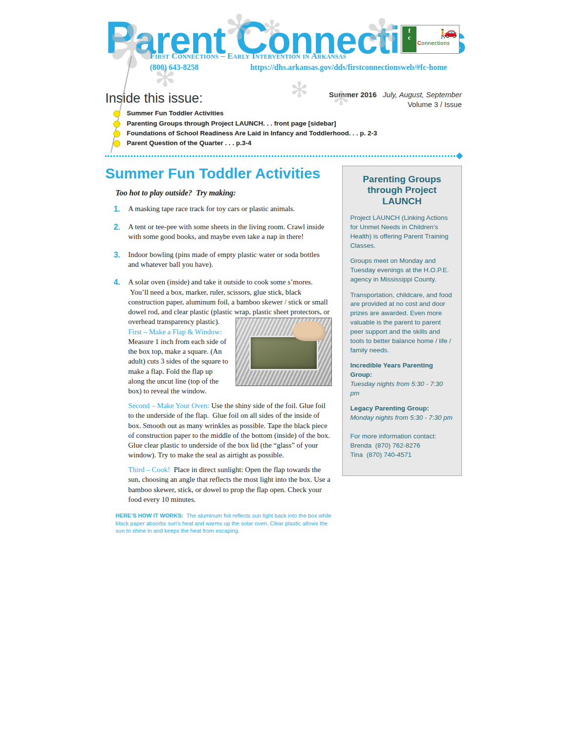✻ ✻ ✻ ✻ ✻ ✻ ✻ ✻
Parent Connections
First Connections – Early Intervention in Arkansas
(800) 643-8258 https://dhs.arkansas.gov/dds/firstconnectionsweb/#fc-home
f
c
Connections
🚶
🚗
Summer 2016 July, August, September
Volume 3 / Issue
Inside this issue:
Summer Fun Toddler Activities
Parenting Groups through Project LAUNCH. . . front page [sidebar]
Foundations of School Readiness Are Laid in Infancy and Toddlerhood. . . p. 2-3
Parent Question of the Quarter . . . p.3-4
Summer Fun Toddler Activities
Too hot to play outside? Try making:
A masking tape race track for toy cars or plastic animals.
A tent or tee-pee with some sheets in the living room. Crawl inside with some good books, and maybe even take a nap in there!
Indoor bowling (pins made of empty plastic water or soda bottles and whatever ball you have).
A solar oven (inside) and take it outside to cook some s’mores. You’ll need a box, marker, ruler, scissors, glue stick, black construction paper, aluminum foil, a bamboo skewer / stick or small dowel rod, and clear plastic (plastic wrap, plastic sheet protectors, or overhead transparency plastic).
First – Make a Flap & Window: Measure 1 inch from each side of the box top, make a square. (An adult) cuts 3 sides of the square to make a flap. Fold the flap up along the uncut line (top of the box) to reveal the window.
Second – Make Your Oven: Use the shiny side of the foil. Glue foil to the underside of the flap. Glue foil on all sides of the inside of box. Smooth out as many wrinkles as possible. Tape the black piece of construction paper to the middle of the bottom (inside) of the box. Glue clear plastic to underside of the box lid (the “glass” of your window). Try to make the seal as airtight as possible.
Third – Cook! Place in direct sunlight: Open the flap towards the sun, choosing an angle that reflects the most light into the box. Use a bamboo skewer, stick, or dowel to prop the flap open. Check your food every 10 minutes.
HERE’S HOW IT WORKS: The aluminum foil reflects sun light back into the box while black paper absorbs sun's heat and warms up the solar oven. Clear plastic allows the sun to shine in and keeps the heat from escaping.
Parenting Groups through Project LAUNCH
Project LAUNCH (Linking Actions for Unmet Needs in Children’s Health) is offering Parent Training Classes.
Groups meet on Monday and Tuesday evenings at the H.O.P.E. agency in Mississippi County.
Transportation, childcare, and food are provided at no cost and door prizes are awarded. Even more valuable is the parent to parent peer support and the skills and tools to better balance home / life / family needs.
Incredible Years Parenting Group:
Tuesday nights from 5:30 - 7:30 pm
Legacy Parenting Group:
Monday nights from 5:30 - 7:30 pm
For more information contact:
Brenda (870) 762-8276
Tina (870) 740-4571